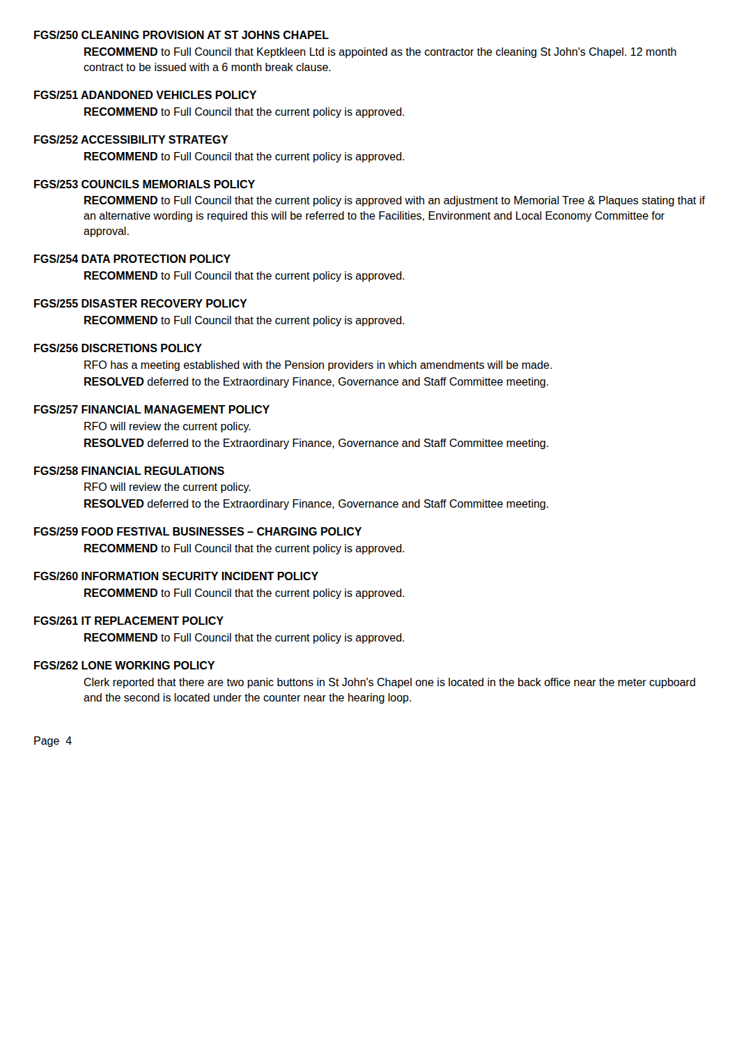FGS/250 Cleaning Provision at St Johns Chapel
RECOMMEND to Full Council that Keptkleen Ltd is appointed as the contractor the cleaning St John's Chapel. 12 month contract to be issued with a 6 month break clause.
FGS/251 Adandoned Vehicles Policy
RECOMMEND to Full Council that the current policy is approved.
FGS/252 Accessibility Strategy
RECOMMEND to Full Council that the current policy is approved.
FGS/253 Councils Memorials Policy
RECOMMEND to Full Council that the current policy is approved with an adjustment to Memorial Tree & Plaques stating that if an alternative wording is required this will be referred to the Facilities, Environment and Local Economy Committee for approval.
FGS/254 Data Protection Policy
RECOMMEND to Full Council that the current policy is approved.
FGS/255 Disaster Recovery Policy
RECOMMEND to Full Council that the current policy is approved.
FGS/256 Discretions Policy
RFO has a meeting established with the Pension providers in which amendments will be made.
RESOLVED deferred to the Extraordinary Finance, Governance and Staff Committee meeting.
FGS/257 Financial Management Policy
RFO will review the current policy.
RESOLVED deferred to the Extraordinary Finance, Governance and Staff Committee meeting.
FGS/258 Financial Regulations
RFO will review the current policy.
RESOLVED deferred to the Extraordinary Finance, Governance and Staff Committee meeting.
FGS/259 Food Festival Businesses – Charging Policy
RECOMMEND to Full Council that the current policy is approved.
FGS/260 Information Security Incident Policy
RECOMMEND to Full Council that the current policy is approved.
FGS/261 IT Replacement Policy
RECOMMEND to Full Council that the current policy is approved.
FGS/262 Lone Working Policy
Clerk reported that there are two panic buttons in St John's Chapel one is located in the back office near the meter cupboard and the second is located under the counter near the hearing loop.
Page 4